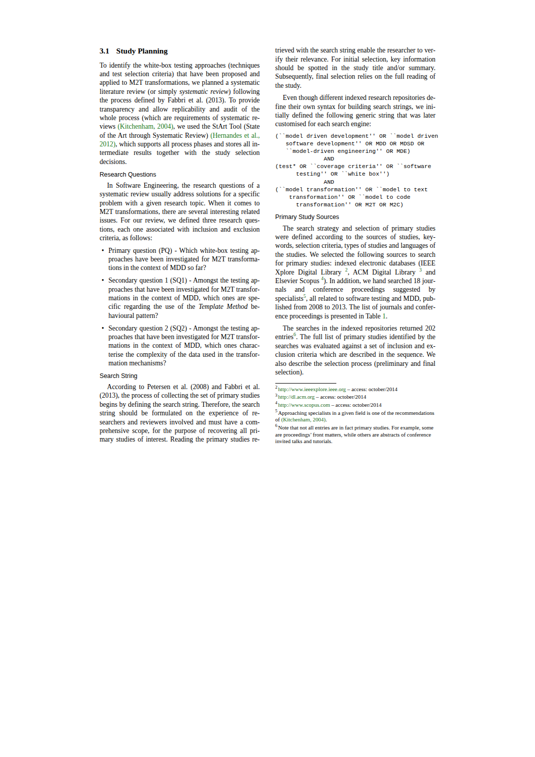3.1 Study Planning
To identify the white-box testing approaches (techniques and test selection criteria) that have been proposed and applied to M2T transformations, we planned a systematic literature review (or simply systematic review) following the process defined by Fabbri et al. (2013). To provide transparency and allow replicability and audit of the whole process (which are requirements of systematic reviews (Kitchenham, 2004), we used the StArt Tool (State of the Art through Systematic Review) (Hernandes et al., 2012), which supports all process phases and stores all intermediate results together with the study selection decisions.
Research Questions
In Software Engineering, the research questions of a systematic review usually address solutions for a specific problem with a given research topic. When it comes to M2T transformations, there are several interesting related issues. For our review, we defined three research questions, each one associated with inclusion and exclusion criteria, as follows:
Primary question (PQ) - Which white-box testing approaches have been investigated for M2T transformations in the context of MDD so far?
Secondary question 1 (SQ1) - Amongst the testing approaches that have been investigated for M2T transformations in the context of MDD, which ones are specific regarding the use of the Template Method behavioural pattern?
Secondary question 2 (SQ2) - Amongst the testing approaches that have been investigated for M2T transformations in the context of MDD, which ones characterise the complexity of the data used in the transformation mechanisms?
Search String
According to Petersen et al. (2008) and Fabbri et al. (2013), the process of collecting the set of primary studies begins by defining the search string. Therefore, the search string should be formulated on the experience of researchers and reviewers involved and must have a comprehensive scope, for the purpose of recovering all primary studies of interest. Reading the primary studies retrieved with the search string enable the researcher to verify their relevance. For initial selection, key information should be spotted in the study title and/or summary. Subsequently, final selection relies on the full reading of the study.
Even though different indexed research repositories define their own syntax for building search strings, we initially defined the following generic string that was later customised for each search engine:
(``model driven development'' OR ``model driven
   software development'' OR MDD OR MDSD OR
   ``model-driven engineering'' OR MDE)
              AND
(test* OR ``coverage criteria'' OR ``software
      testing'' OR ``white box'')
              AND
(``model transformation'' OR ``model to text
    transformation'' OR ``model to code
      transformation'' OR M2T OR M2C)
Primary Study Sources
The search strategy and selection of primary studies were defined according to the sources of studies, keywords, selection criteria, types of studies and languages of the studies. We selected the following sources to search for primary studies: indexed electronic databases (IEEE Xplore Digital Library 2, ACM Digital Library 3 and Elsevier Scopus 4). In addition, we hand searched 18 journals and conference proceedings suggested by specialists5, all related to software testing and MDD, published from 2008 to 2013. The list of journals and conference proceedings is presented in Table 1.
The searches in the indexed repositories returned 202 entries6. The full list of primary studies identified by the searches was evaluated against a set of inclusion and exclusion criteria which are described in the sequence. We also describe the selection process (preliminary and final selection).
2http://www.ieeexplore.ieee.org – access: october/2014
3http://dl.acm.org – access: october/2014
4http://www.scopus.com – access: october/2014
5Approaching specialists in a given field is one of the recommendations of (Kitchenham, 2004).
6Note that not all entries are in fact primary studies. For example, some are proceedings’ front matters, while others are abstracts of conference invited talks and tutorials.